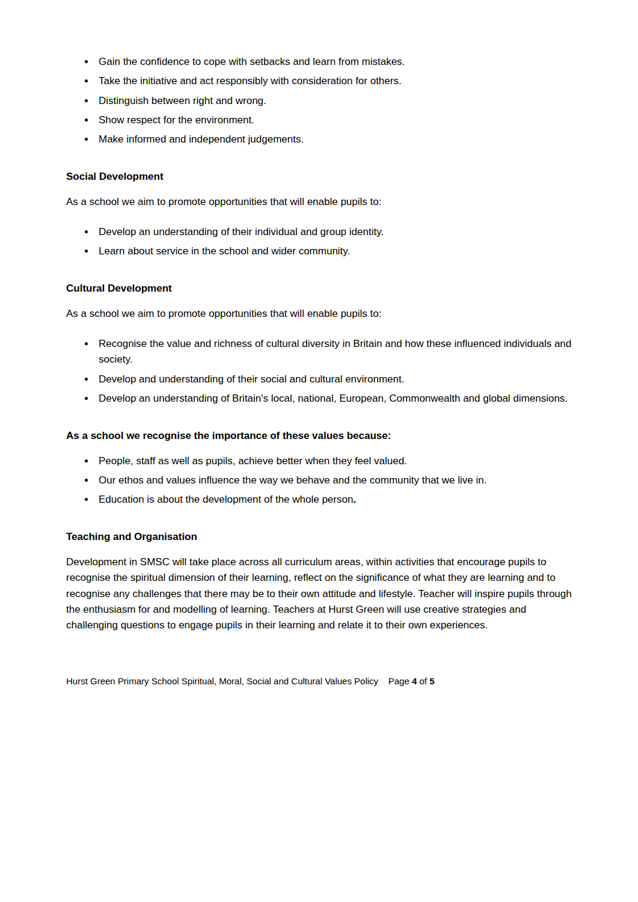Gain the confidence to cope with setbacks and learn from mistakes.
Take the initiative and act responsibly with consideration for others.
Distinguish between right and wrong.
Show respect for the environment.
Make informed and independent judgements.
Social Development
As a school we aim to promote opportunities that will enable pupils to:
Develop an understanding of their individual and group identity.
Learn about service in the school and wider community.
Cultural Development
As a school we aim to promote opportunities that will enable pupils to:
Recognise the value and richness of cultural diversity in Britain and how these influenced individuals and society.
Develop and understanding of their social and cultural environment.
Develop an understanding of Britain's local, national, European, Commonwealth and global dimensions.
As a school we recognise the importance of these values because:
People, staff as well as pupils, achieve better when they feel valued.
Our ethos and values influence the way we behave and the community that we live in.
Education is about the development of the whole person.
Teaching and Organisation
Development in SMSC will take place across all curriculum areas, within activities that encourage pupils to recognise the spiritual dimension of their learning, reflect on the significance of what they are learning and to recognise any challenges that there may be to their own attitude and lifestyle. Teacher will inspire pupils through the enthusiasm for and modelling of learning. Teachers at Hurst Green will use creative strategies and challenging questions to engage pupils in their learning and relate it to their own experiences.
Hurst Green Primary School Spiritual, Moral, Social and Cultural Values Policy Page 4 of 5